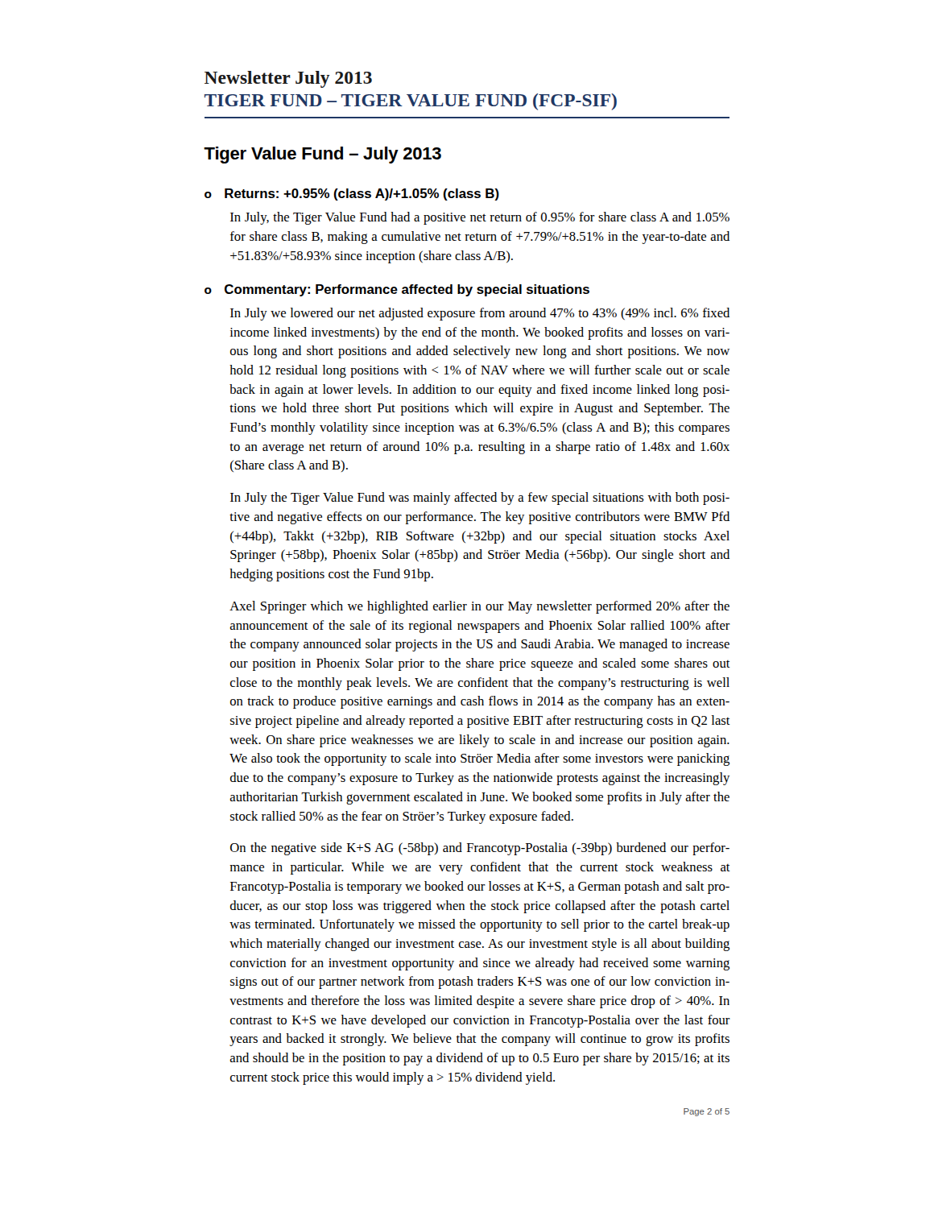Newsletter July 2013
TIGER FUND – TIGER VALUE FUND (FCP-SIF)
Tiger Value Fund – July 2013
o
Returns: +0.95% (class A)/+1.05% (class B)
In July, the Tiger Value Fund had a positive net return of 0.95% for share class A and 1.05% for share class B, making a cumulative net return of +7.79%/+8.51% in the year-to-date and +51.83%/+58.93% since inception (share class A/B).
o
Commentary: Performance affected by special situations
In July we lowered our net adjusted exposure from around 47% to 43% (49% incl. 6% fixed income linked investments) by the end of the month. We booked profits and losses on various long and short positions and added selectively new long and short positions. We now hold 12 residual long positions with < 1% of NAV where we will further scale out or scale back in again at lower levels. In addition to our equity and fixed income linked long positions we hold three short Put positions which will expire in August and September. The Fund’s monthly volatility since inception was at 6.3%/6.5% (class A and B); this compares to an average net return of around 10% p.a. resulting in a sharpe ratio of 1.48x and 1.60x (Share class A and B).
In July the Tiger Value Fund was mainly affected by a few special situations with both positive and negative effects on our performance. The key positive contributors were BMW Pfd (+44bp), Takkt (+32bp), RIB Software (+32bp) and our special situation stocks Axel Springer (+58bp), Phoenix Solar (+85bp) and Ströer Media (+56bp). Our single short and hedging positions cost the Fund 91bp.
Axel Springer which we highlighted earlier in our May newsletter performed 20% after the announcement of the sale of its regional newspapers and Phoenix Solar rallied 100% after the company announced solar projects in the US and Saudi Arabia. We managed to increase our position in Phoenix Solar prior to the share price squeeze and scaled some shares out close to the monthly peak levels. We are confident that the company’s restructuring is well on track to produce positive earnings and cash flows in 2014 as the company has an extensive project pipeline and already reported a positive EBIT after restructuring costs in Q2 last week. On share price weaknesses we are likely to scale in and increase our position again. We also took the opportunity to scale into Ströer Media after some investors were panicking due to the company’s exposure to Turkey as the nationwide protests against the increasingly authoritarian Turkish government escalated in June. We booked some profits in July after the stock rallied 50% as the fear on Ströer’s Turkey exposure faded.
On the negative side K+S AG (-58bp) and Francotyp-Postalia (-39bp) burdened our performance in particular. While we are very confident that the current stock weakness at Francotyp-Postalia is temporary we booked our losses at K+S, a German potash and salt producer, as our stop loss was triggered when the stock price collapsed after the potash cartel was terminated. Unfortunately we missed the opportunity to sell prior to the cartel break-up which materially changed our investment case. As our investment style is all about building conviction for an investment opportunity and since we already had received some warning signs out of our partner network from potash traders K+S was one of our low conviction investments and therefore the loss was limited despite a severe share price drop of > 40%. In contrast to K+S we have developed our conviction in Francotyp-Postalia over the last four years and backed it strongly. We believe that the company will continue to grow its profits and should be in the position to pay a dividend of up to 0.5 Euro per share by 2015/16; at its current stock price this would imply a > 15% dividend yield.
Page 2 of 5